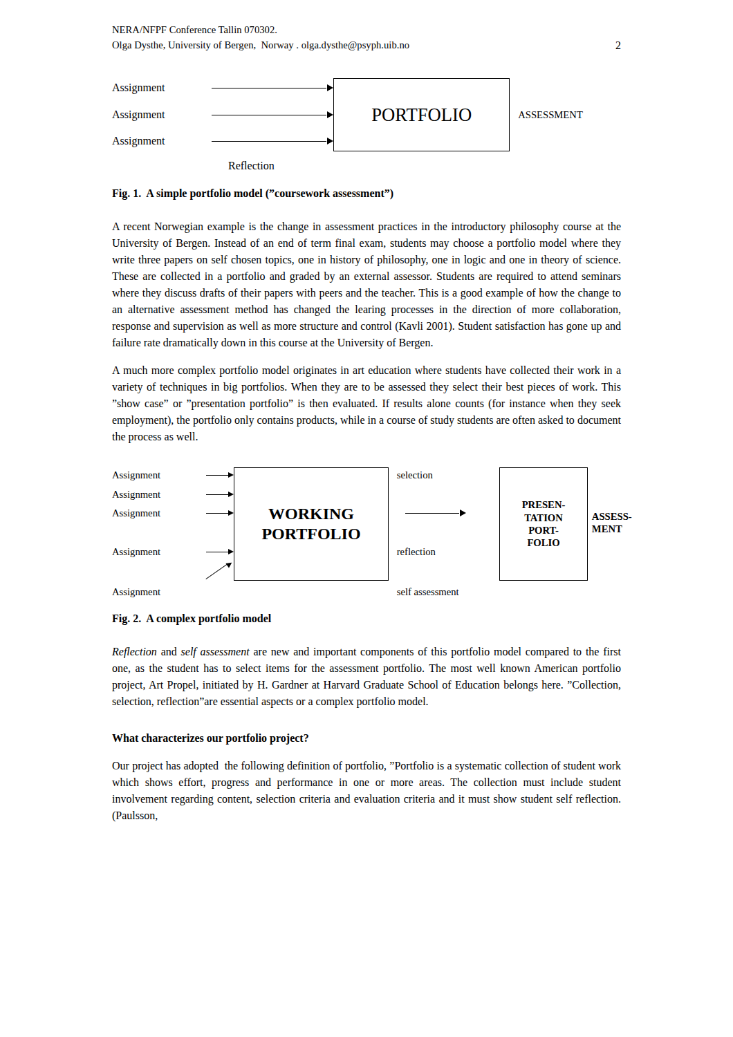NERA/NFPF Conference Tallin 070302. Olga Dysthe, University of Bergen, Norway . olga.dysthe@psyph.uib.no 2
Assignment
PORTFOLIO
Assignment
ASSESSMENT
Assignment
Reflection
Fig. 1. A simple portfolio model (”coursework assessment”)
A recent Norwegian example is the change in assessment practices in the introductory philosophy course at the University of Bergen. Instead of an end of term final exam, students may choose a portfolio model where they write three papers on self chosen topics, one in history of philosophy, one in logic and one in theory of science. These are collected in a portfolio and graded by an external assessor. Students are required to attend seminars where they discuss drafts of their papers with peers and the teacher. This is a good example of how the change to an alternative assessment method has changed the learing processes in the direction of more collaboration, response and supervision as well as more structure and control (Kavli 2001). Student satisfaction has gone up and failure rate dramatically down in this course at the University of Bergen.
A much more complex portfolio model originates in art education where students have collected their work in a variety of techniques in big portfolios. When they are to be assessed they select their best pieces of work. This ”show case” or ”presentation portfolio” is then evaluated. If results alone counts (for instance when they seek employment), the portfolio only contains products, while in a course of study students are often asked to document the process as well.
Assignment
WORKING
PORTFOLIO
selection
PRESEN-
TATION
PORT-
FOLIO
ASSESS-
MENT
Assignment
Assignment
Assignment
reflection
Assignment
self assessment
Fig. 2. A complex portfolio model
Reflection and self assessment are new and important components of this portfolio model compared to the first one, as the student has to select items for the assessment portfolio. The most well known American portfolio project, Art Propel, initiated by H. Gardner at Harvard Graduate School of Education belongs here. ”Collection, selection, reflection”are essential aspects or a complex portfolio model.
What characterizes our portfolio project?
Our project has adopted the following definition of portfolio, ”Portfolio is a systematic collection of student work which shows effort, progress and performance in one or more areas. The collection must include student involvement regarding content, selection criteria and evaluation criteria and it must show student self reflection. (Paulsson,